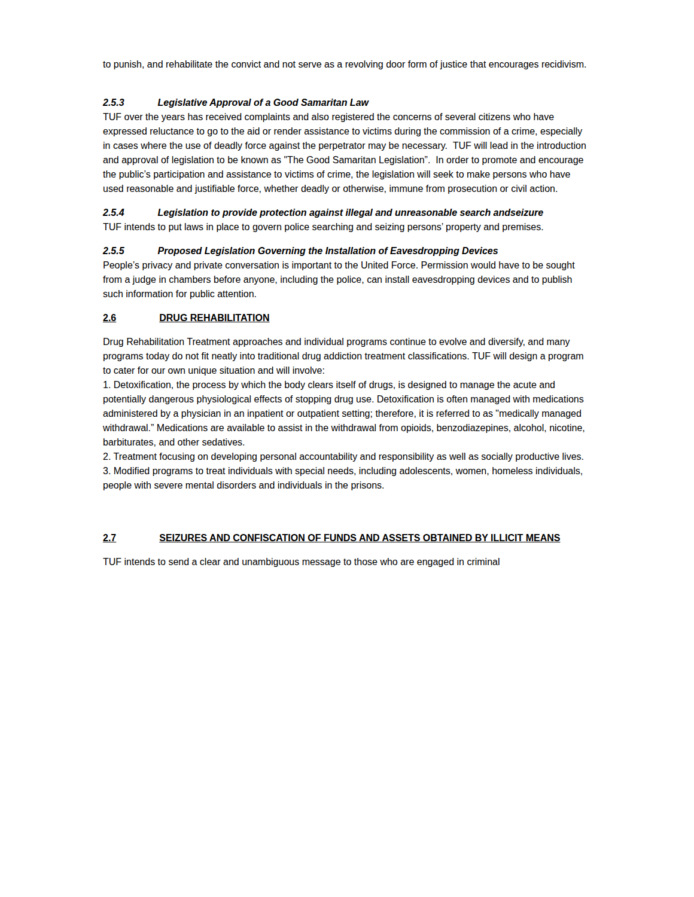to punish, and rehabilitate the convict and not serve as a revolving door form of justice that encourages recidivism.
2.5.3 Legislative Approval of a Good Samaritan Law
TUF over the years has received complaints and also registered the concerns of several citizens who have expressed reluctance to go to the aid or render assistance to victims during the commission of a crime, especially in cases where the use of deadly force against the perpetrator may be necessary. TUF will lead in the introduction and approval of legislation to be known as "The Good Samaritan Legislation”. In order to promote and encourage the public’s participation and assistance to victims of crime, the legislation will seek to make persons who have used reasonable and justifiable force, whether deadly or otherwise, immune from prosecution or civil action.
2.5.4 Legislation to provide protection against illegal and unreasonable search andseizure
TUF intends to put laws in place to govern police searching and seizing persons’ property and premises.
2.5.5 Proposed Legislation Governing the Installation of Eavesdropping Devices
People’s privacy and private conversation is important to the United Force. Permission would have to be sought from a judge in chambers before anyone, including the police, can install eavesdropping devices and to publish such information for public attention.
2.6 DRUG REHABILITATION
Drug Rehabilitation Treatment approaches and individual programs continue to evolve and diversify, and many programs today do not fit neatly into traditional drug addiction treatment classifications. TUF will design a program to cater for our own unique situation and will involve:
1. Detoxification, the process by which the body clears itself of drugs, is designed to manage the acute and potentially dangerous physiological effects of stopping drug use. Detoxification is often managed with medications administered by a physician in an inpatient or outpatient setting; therefore, it is referred to as "medically managed withdrawal.” Medications are available to assist in the withdrawal from opioids, benzodiazepines, alcohol, nicotine, barbiturates, and other sedatives.
2. Treatment focusing on developing personal accountability and responsibility as well as socially productive lives.
3. Modified programs to treat individuals with special needs, including adolescents, women, homeless individuals, people with severe mental disorders and individuals in the prisons.
2.7 SEIZURES AND CONFISCATION OF FUNDS AND ASSETS OBTAINED BY ILLICIT MEANS
TUF intends to send a clear and unambiguous message to those who are engaged in criminal